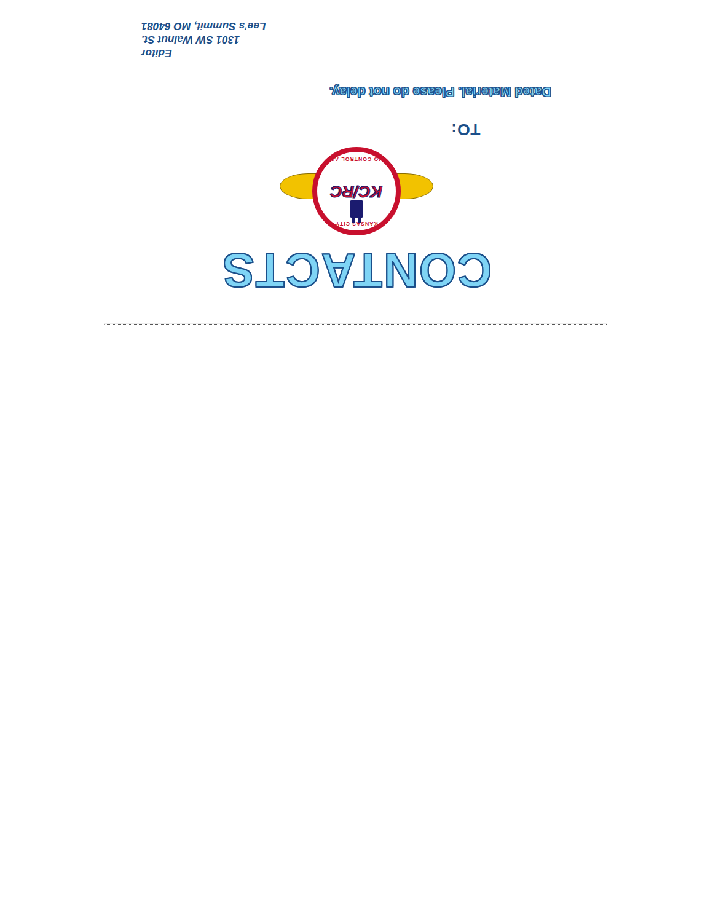CONTACTS
KANSAS CITY KC/RC RADIO CONTROL ASSN.
TO:
Dated Material. Please do not delay.
Editor
1301 SW Walnut St.
Lee’s Summit, MO 64081